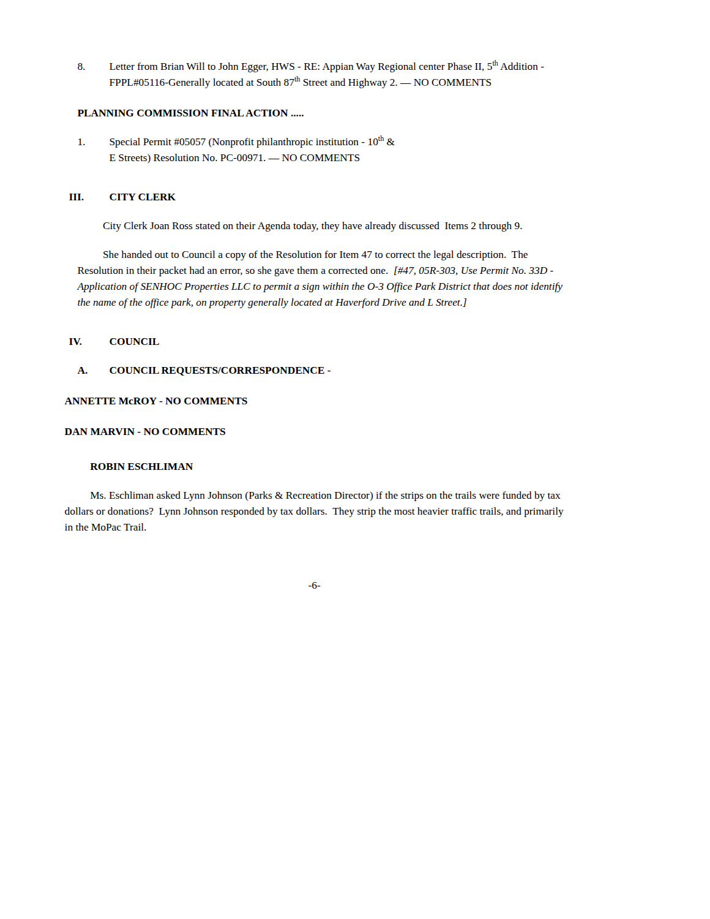8.
Letter from Brian Will to John Egger, HWS - RE: Appian Way Regional center Phase II, 5th Addition -FPPL#05116-Generally located at South 87th Street and Highway 2. — NO COMMENTS
PLANNING COMMISSION FINAL ACTION .....
1.
Special Permit #05057 (Nonprofit philanthropic institution - 10th &
E Streets) Resolution No. PC-00971. — NO COMMENTS
III.
CITY CLERK
City Clerk Joan Ross stated on their Agenda today, they have already discussed Items 2 through 9.
She handed out to Council a copy of the Resolution for Item 47 to correct the legal description. The Resolution in their packet had an error, so she gave them a corrected one. [#47, 05R-303, Use Permit No. 33D - Application of SENHOC Properties LLC to permit a sign within the O-3 Office Park District that does not identify the name of the office park, on property generally located at Haverford Drive and L Street.]
IV.
COUNCIL
A.
COUNCIL REQUESTS/CORRESPONDENCE -
ANNETTE McROY - NO COMMENTS
DAN MARVIN - NO COMMENTS
ROBIN ESCHLIMAN
Ms. Eschliman asked Lynn Johnson (Parks & Recreation Director) if the strips on the trails were funded by tax dollars or donations? Lynn Johnson responded by tax dollars. They strip the most heavier traffic trails, and primarily in the MoPac Trail.
-6-